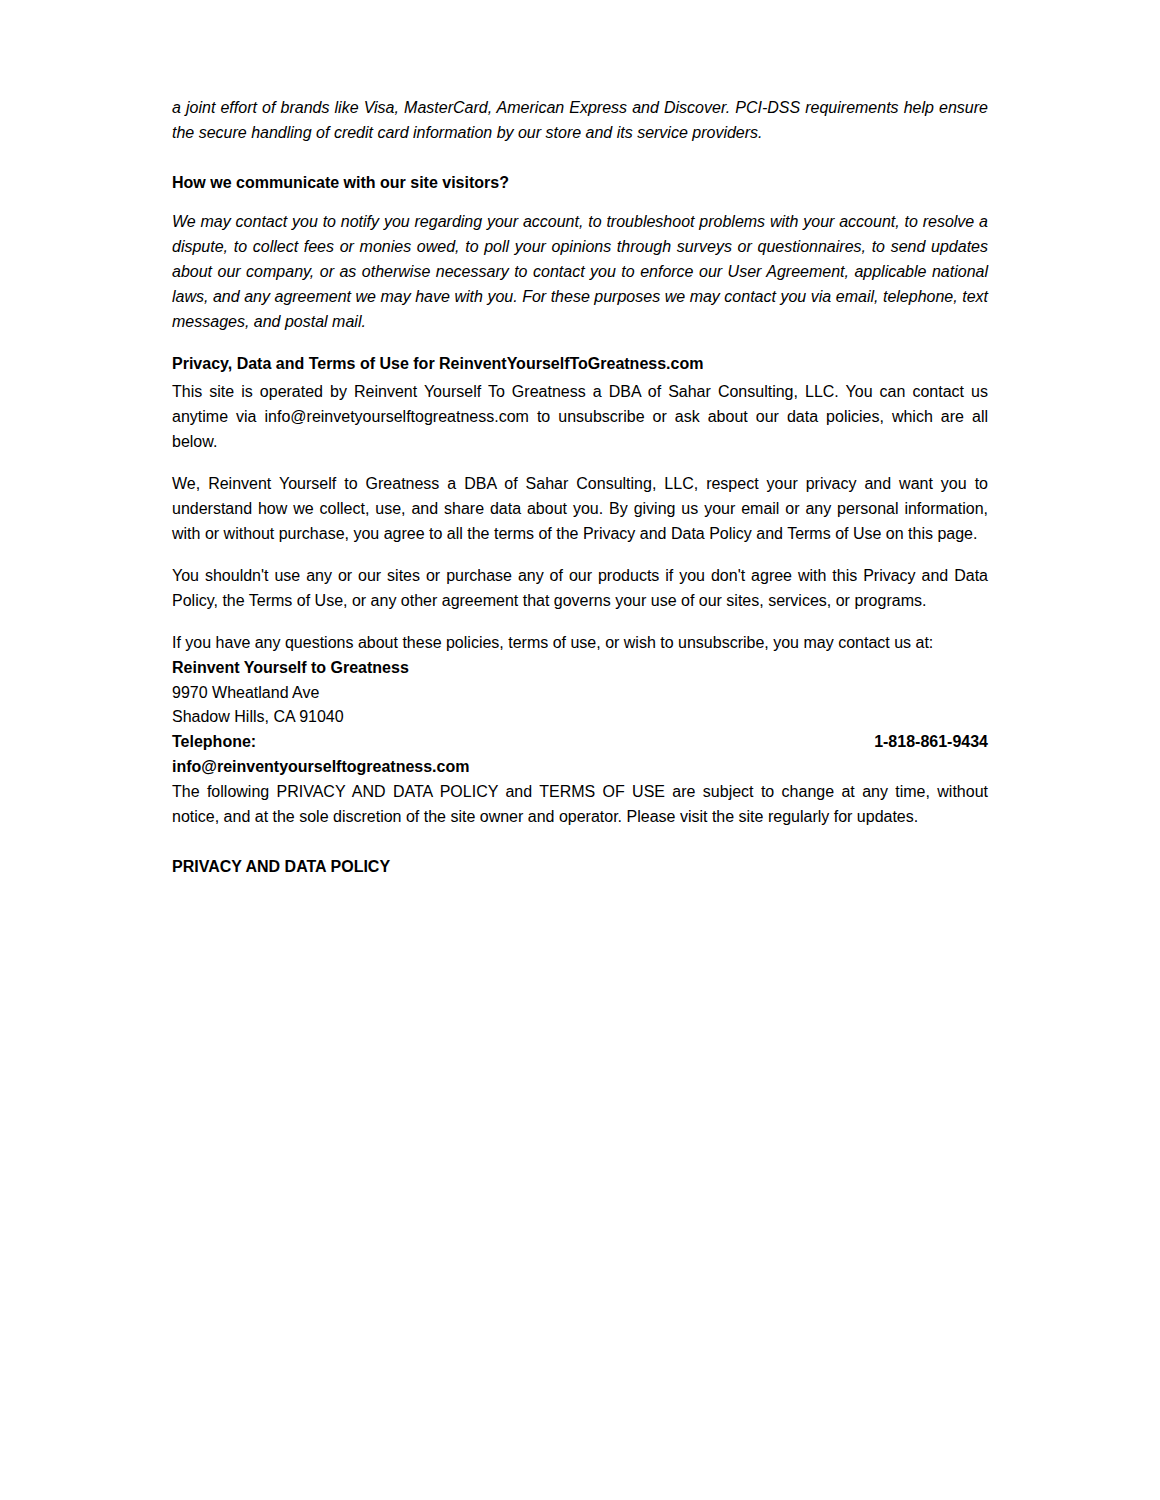a joint effort of brands like Visa, MasterCard, American Express and Discover. PCI-DSS requirements help ensure the secure handling of credit card information by our store and its service providers.
How we communicate with our site visitors?
We may contact you to notify you regarding your account, to troubleshoot problems with your account, to resolve a dispute, to collect fees or monies owed, to poll your opinions through surveys or questionnaires, to send updates about our company, or as otherwise necessary to contact you to enforce our User Agreement, applicable national laws, and any agreement we may have with you. For these purposes we may contact you via email, telephone, text messages, and postal mail.
Privacy, Data and Terms of Use for ReinventYourselfToGreatness.com
This site is operated by Reinvent Yourself To Greatness a DBA of Sahar Consulting, LLC. You can contact us anytime via info@reinvetyourselftogreatness.com to unsubscribe or ask about our data policies, which are all below.
We, Reinvent Yourself to Greatness a DBA of Sahar Consulting, LLC, respect your privacy and want you to understand how we collect, use, and share data about you. By giving us your email or any personal information, with or without purchase, you agree to all the terms of the Privacy and Data Policy and Terms of Use on this page.
You shouldn't use any or our sites or purchase any of our products if you don't agree with this Privacy and Data Policy, the Terms of Use, or any other agreement that governs your use of our sites, services, or programs.
If you have any questions about these policies, terms of use, or wish to unsubscribe, you may contact us at:
Reinvent Yourself to Greatness
9970 Wheatland Ave
Shadow Hills, CA 91040
Telephone: 1-818-861-9434
info@reinventyourselftogreatness.com
The following PRIVACY AND DATA POLICY and TERMS OF USE are subject to change at any time, without notice, and at the sole discretion of the site owner and operator. Please visit the site regularly for updates.
PRIVACY AND DATA POLICY